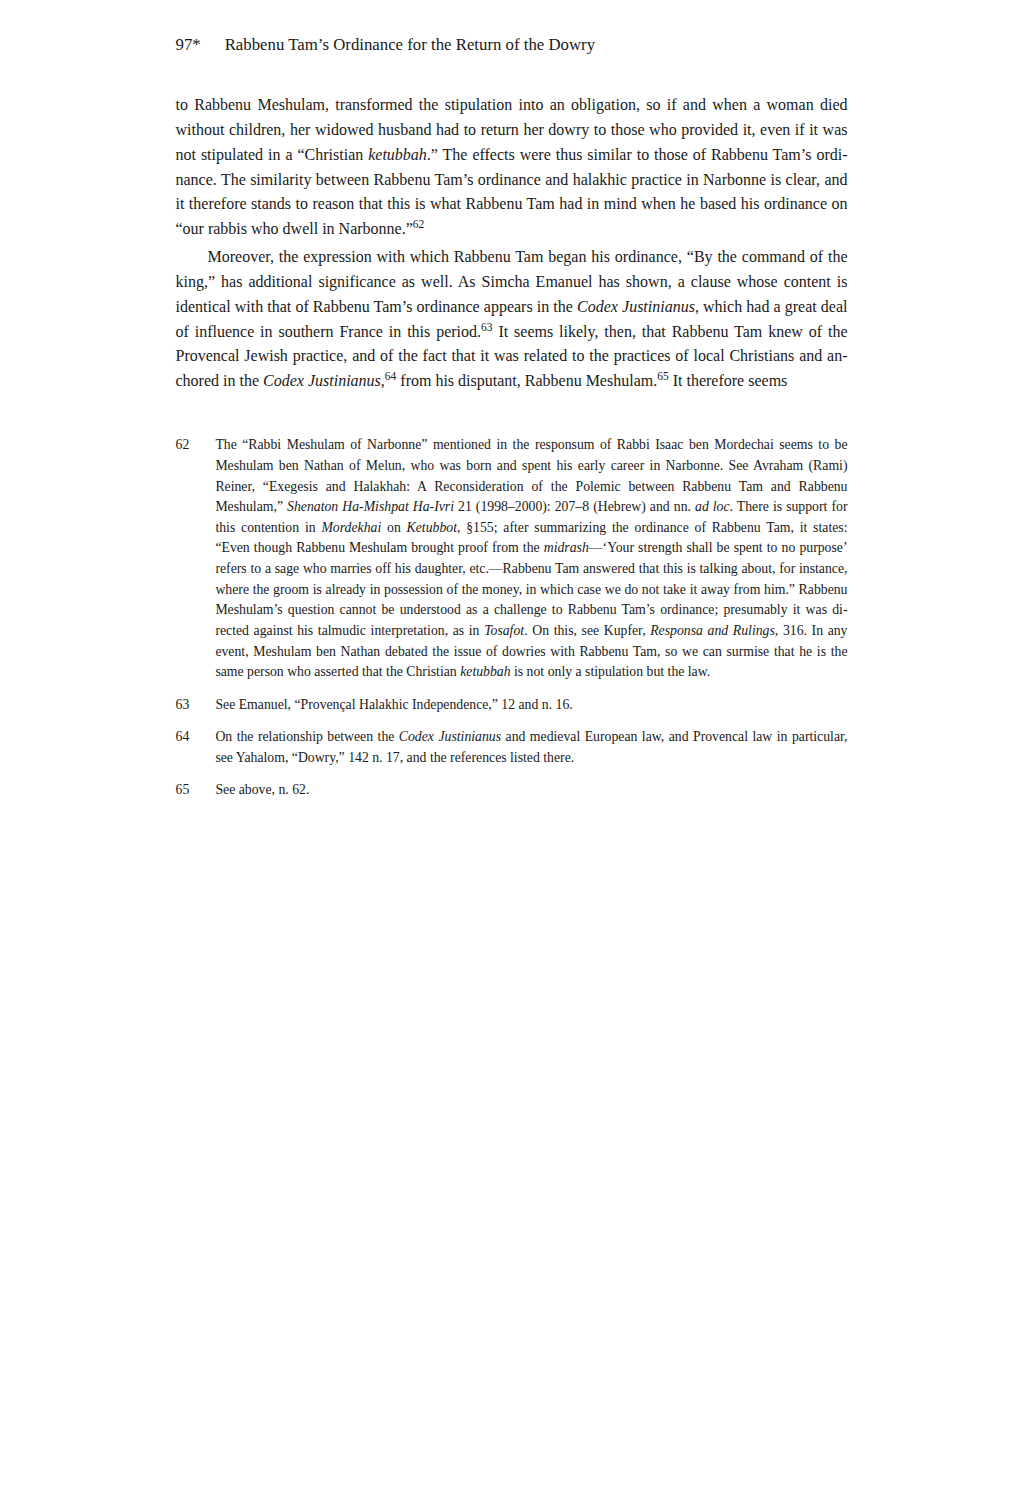97* Rabbenu Tam’s Ordinance for the Return of the Dowry
to Rabbenu Meshulam, transformed the stipulation into an obligation, so if and when a woman died without children, her widowed husband had to return her dowry to those who provided it, even if it was not stipulated in a “Christian ketubbah.” The effects were thus similar to those of Rabbenu Tam’s ordinance. The similarity between Rabbenu Tam’s ordinance and halakhic practice in Narbonne is clear, and it therefore stands to reason that this is what Rabbenu Tam had in mind when he based his ordinance on “our rabbis who dwell in Narbonne.”62
Moreover, the expression with which Rabbenu Tam began his ordinance, “By the command of the king,” has additional significance as well. As Simcha Emanuel has shown, a clause whose content is identical with that of Rabbenu Tam’s ordinance appears in the Codex Justinianus, which had a great deal of influence in southern France in this period.63 It seems likely, then, that Rabbenu Tam knew of the Provencal Jewish practice, and of the fact that it was related to the practices of local Christians and anchored in the Codex Justinianus,64 from his disputant, Rabbenu Meshulam.65 It therefore seems
62 The “Rabbi Meshulam of Narbonne” mentioned in the responsum of Rabbi Isaac ben Mordechai seems to be Meshulam ben Nathan of Melun, who was born and spent his early career in Narbonne. See Avraham (Rami) Reiner, “Exegesis and Halakhah: A Reconsideration of the Polemic between Rabbenu Tam and Rabbenu Meshulam,” Shenaton Ha-Mishpat Ha-Ivri 21 (1998–2000): 207–8 (Hebrew) and nn. ad loc. There is support for this contention in Mordekhai on Ketubbot, §155; after summarizing the ordinance of Rabbenu Tam, it states: “Even though Rabbenu Meshulam brought proof from the midrash—‘Your strength shall be spent to no purpose’ refers to a sage who marries off his daughter, etc.—Rabbenu Tam answered that this is talking about, for instance, where the groom is already in possession of the money, in which case we do not take it away from him.” Rabbenu Meshulam’s question cannot be understood as a challenge to Rabbenu Tam’s ordinance; presumably it was directed against his talmudic interpretation, as in Tosafot. On this, see Kupfer, Responsa and Rulings, 316. In any event, Meshulam ben Nathan debated the issue of dowries with Rabbenu Tam, so we can surmise that he is the same person who asserted that the Christian ketubbah is not only a stipulation but the law.
63 See Emanuel, “Provençal Halakhic Independence,” 12 and n. 16.
64 On the relationship between the Codex Justinianus and medieval European law, and Provencal law in particular, see Yahalom, “Dowry,” 142 n. 17, and the references listed there.
65 See above, n. 62.